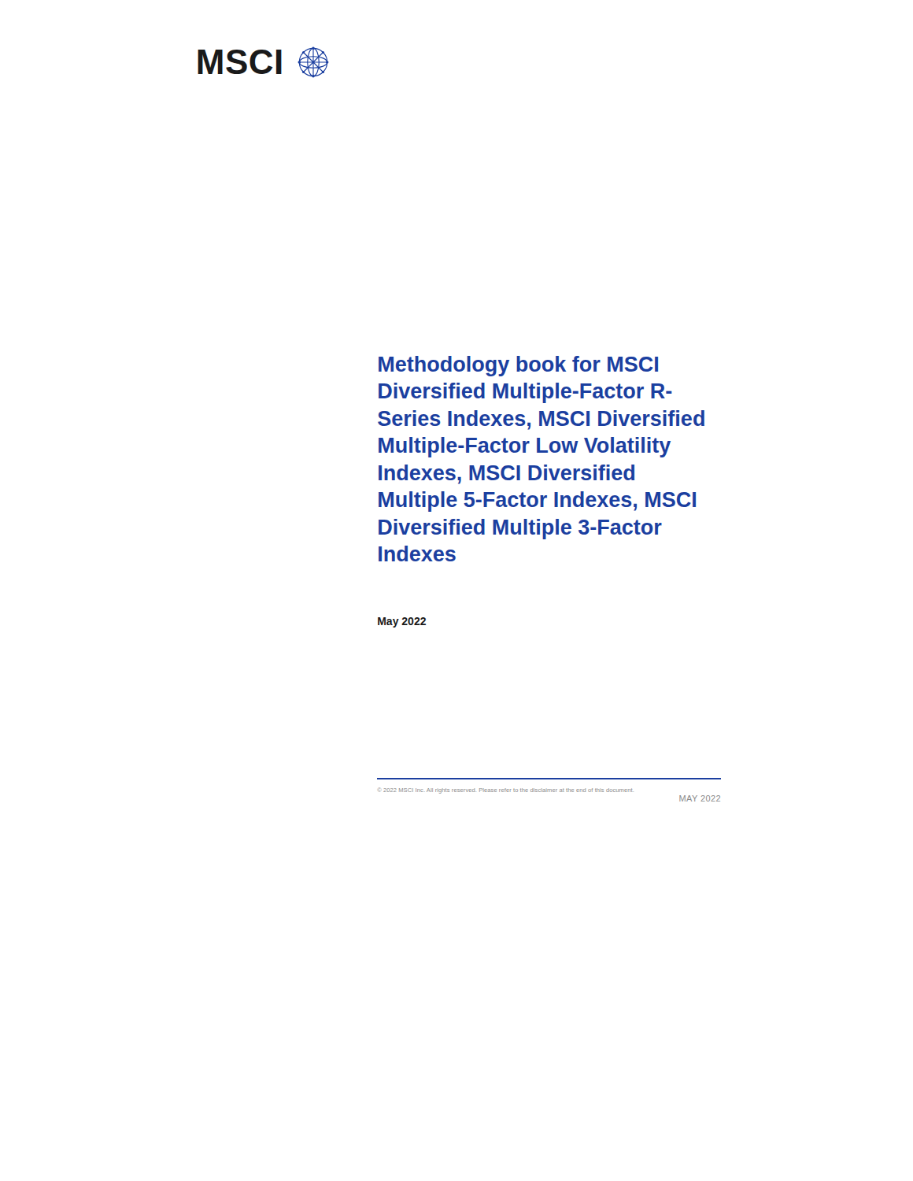MSCI
Methodology book for MSCI Diversified Multiple-Factor R-Series Indexes, MSCI Diversified Multiple-Factor Low Volatility Indexes, MSCI Diversified Multiple 5-Factor Indexes, MSCI Diversified Multiple 3-Factor Indexes
May 2022
© 2022 MSCI Inc. All rights reserved. Please refer to the disclaimer at the end of this document. MAY 2022